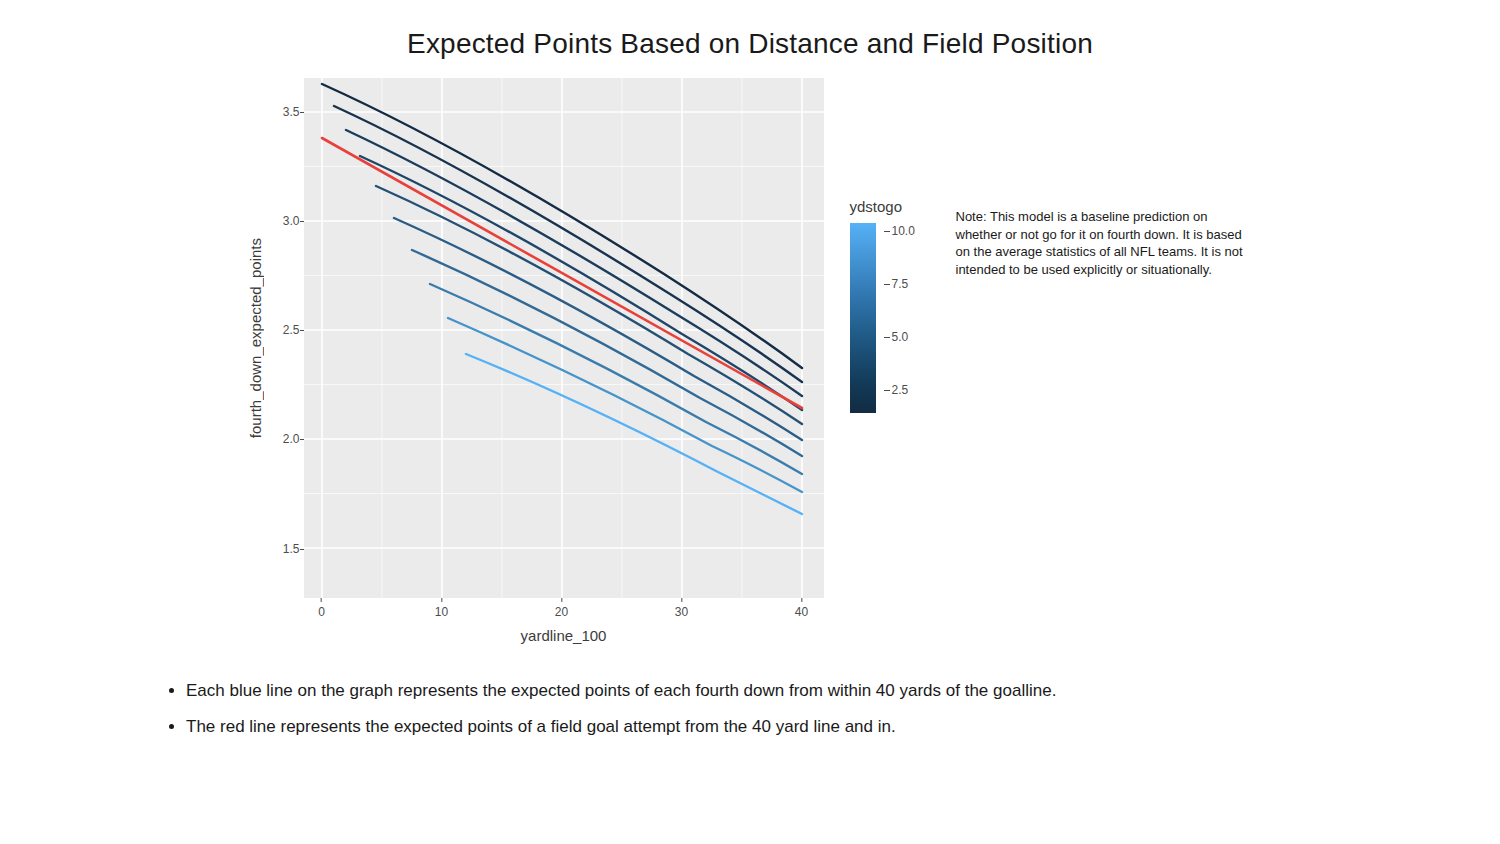Expected Points Based on Distance and Field Position
fourth_down_expected_points
3.5 3.0 2.5 2.0 1.5
0
10
20
30
40
yardline_100
ydstogo
10.0 7.5 5.0 2.5
Note: This model is a baseline prediction on whether or not go for it on fourth down. It is based on the average statistics of all NFL teams. It is not intended to be used explicitly or situationally.
Each blue line on the graph represents the expected points of each fourth down from within 40 yards of the goalline.
The red line represents the expected points of a field goal attempt from the 40 yard line and in.